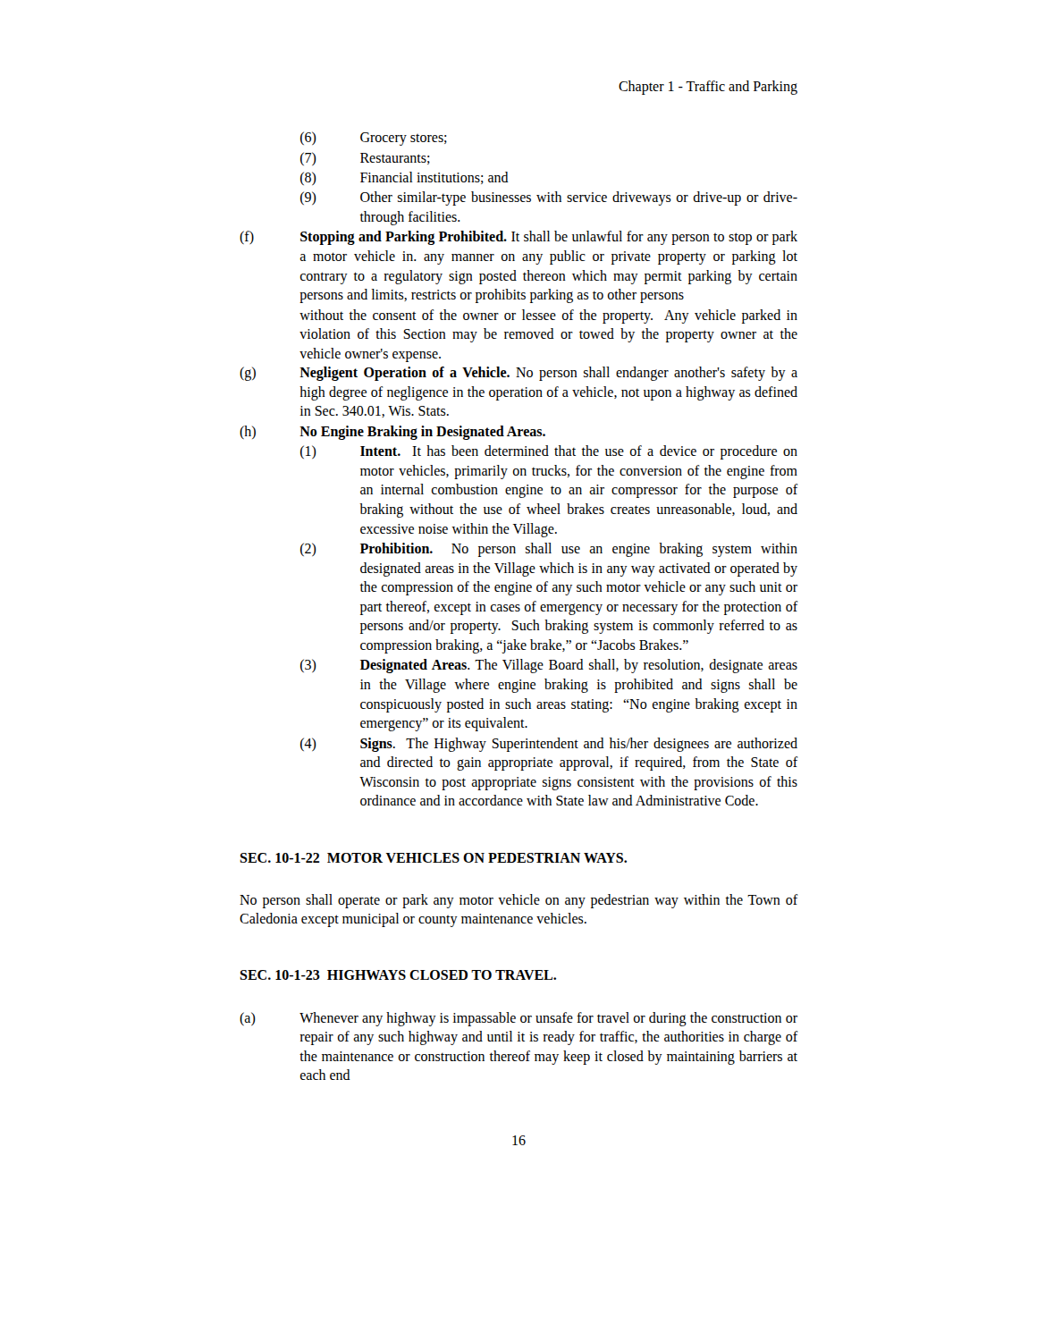Chapter 1 - Traffic and Parking
(6)
Grocery stores;
(7)
Restaurants;
(8)
Financial institutions; and
(9)
Other similar-type businesses with service driveways or drive-up or drive-through facilities.
(f)
Stopping and Parking Prohibited. It shall be unlawful for any person to stop or park a motor vehicle in. any manner on any public or private property or parking lot contrary to a regulatory sign posted thereon which may permit parking by certain persons and limits, restricts or prohibits parking as to other persons
without the consent of the owner or lessee of the property. Any vehicle parked in violation of this Section may be removed or towed by the property owner at the vehicle owner's expense.
(g)
Negligent Operation of a Vehicle. No person shall endanger another's safety by a high degree of negligence in the operation of a vehicle, not upon a highway as defined in Sec. 340.01, Wis. Stats.
(h)
No Engine Braking in Designated Areas.
(1)
Intent. It has been determined that the use of a device or procedure on motor vehicles, primarily on trucks, for the conversion of the engine from an internal combustion engine to an air compressor for the purpose of braking without the use of wheel brakes creates unreasonable, loud, and excessive noise within the Village.
(2)
Prohibition. No person shall use an engine braking system within designated areas in the Village which is in any way activated or operated by the compression of the engine of any such motor vehicle or any such unit or part thereof, except in cases of emergency or necessary for the protection of persons and/or property. Such braking system is commonly referred to as compression braking, a “jake brake,” or “Jacobs Brakes.”
(3)
Designated Areas. The Village Board shall, by resolution, designate areas in the Village where engine braking is prohibited and signs shall be conspicuously posted in such areas stating: “No engine braking except in emergency” or its equivalent.
(4)
Signs. The Highway Superintendent and his/her designees are authorized and directed to gain appropriate approval, if required, from the State of Wisconsin to post appropriate signs consistent with the provisions of this ordinance and in accordance with State law and Administrative Code.
SEC. 10-1-22 MOTOR VEHICLES ON PEDESTRIAN WAYS.
No person shall operate or park any motor vehicle on any pedestrian way within the Town of Caledonia except municipal or county maintenance vehicles.
SEC. 10-1-23 HIGHWAYS CLOSED TO TRAVEL.
(a)
Whenever any highway is impassable or unsafe for travel or during the construction or repair of any such highway and until it is ready for traffic, the authorities in charge of the maintenance or construction thereof may keep it closed by maintaining barriers at each end
16